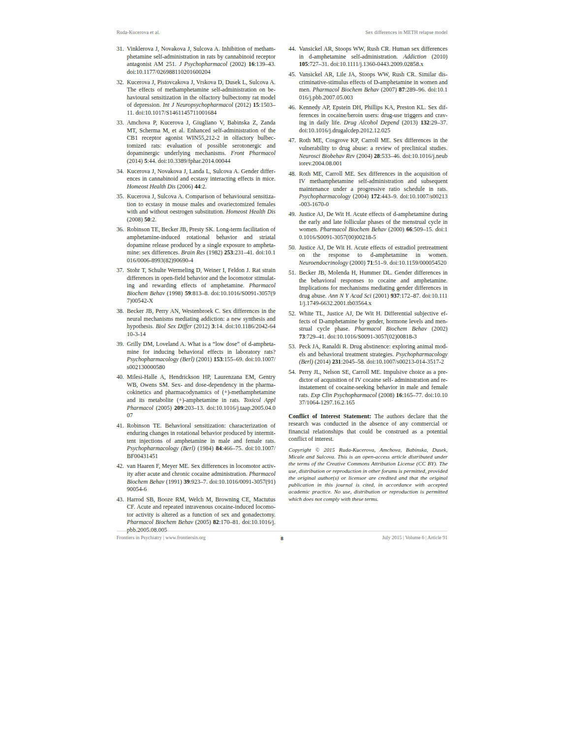Ruda-Kucerova et al.
Sex differences in METH relapse model
Vinklerova J, Novakova J, Sulcova A. Inhibition of methamphetamine self-administration in rats by cannabinoid receptor antagonist AM 251. J Psychopharmacol (2002) 16:139–43. doi:10.1177/026988110201600204
Kucerova J, Pistovcakova J, Vrskova D, Dusek L, Sulcova A. The effects of methamphetamine self-administration on behavioural sensitization in the olfactory bulbectomy rat model of depression. Int J Neuropsychopharmacol (2012) 15:1503–11. doi:10.1017/S1461145711001684
Amchova P, Kucerova J, Giugliano V, Babinska Z, Zanda MT, Scherma M, et al. Enhanced self-administration of the CB1 receptor agonist WIN55,212-2 in olfactory bulbectomized rats: evaluation of possible serotonergic and dopaminergic underlying mechanisms. Front Pharmacol (2014) 5:44. doi:10.3389/fphar.2014.00044
Kucerova J, Novakova J, Landa L, Sulcova A. Gender differences in cannabinoid and ecstasy interacting effects in mice. Homeost Health Dis (2006) 44:2.
Kucerova J, Sulcova A. Comparison of behavioural sensitization to ecstasy in mouse males and ovariectomized females with and without oestrogen substitution. Homeost Health Dis (2008) 50:2.
Robinson TE, Becker JB, Presty SK. Long-term facilitation of amphetamine-induced rotational behavior and striatal dopamine release produced by a single exposure to amphetamine: sex differences. Brain Res (1982) 253:231–41. doi:10.1016/0006-8993(82)90690-4
Stohr T, Schulte Wermeling D, Weiner I, Feldon J. Rat strain differences in open-field behavior and the locomotor stimulating and rewarding effects of amphetamine. Pharmacol Biochem Behav (1998) 59:813–8. doi:10.1016/S0091-3057(97)00542-X
Becker JB, Perry AN, Westenbroek C. Sex differences in the neural mechanisms mediating addiction: a new synthesis and hypothesis. Biol Sex Differ (2012) 3:14. doi:10.1186/2042-6410-3-14
Grilly DM, Loveland A. What is a “low dose” of d-amphetamine for inducing behavioral effects in laboratory rats? Psychopharmacology (Berl) (2001) 153:155–69. doi:10.1007/s002130000580
Milesi-Halle A, Hendrickson HP, Laurenzana EM, Gentry WB, Owens SM. Sex- and dose-dependency in the pharmacokinetics and pharmacodynamics of (+)-methamphetamine and its metabolite (+)-amphetamine in rats. Toxicol Appl Pharmacol (2005) 209:203–13. doi:10.1016/j.taap.2005.04.007
Robinson TE. Behavioral sensitization: characterization of enduring changes in rotational behavior produced by intermittent injections of amphetamine in male and female rats. Psychopharmacology (Berl) (1984) 84:466–75. doi:10.1007/BF00431451
van Haaren F, Meyer ME. Sex differences in locomotor activity after acute and chronic cocaine administration. Pharmacol Biochem Behav (1991) 39:923–7. doi:10.1016/0091-3057(91)90054-6
Harrod SB, Booze RM, Welch M, Browning CE, Mactutus CF. Acute and repeated intravenous cocaine-induced locomotor activity is altered as a function of sex and gonadectomy. Pharmacol Biochem Behav (2005) 82:170–81. doi:10.1016/j.pbb.2005.08.005
Vansickel AR, Stoops WW, Rush CR. Human sex differences in d-amphetamine self-administration. Addiction (2010) 105:727–31. doi:10.1111/j.1360-0443.2009.02858.x
Vansickel AR, Lile JA, Stoops WW, Rush CR. Similar discriminative-stimulus effects of D-amphetamine in women and men. Pharmacol Biochem Behav (2007) 87:289–96. doi:10.1016/j.pbb.2007.05.003
Kennedy AP, Epstein DH, Phillips KA, Preston KL. Sex differences in cocaine/heroin users: drug-use triggers and craving in daily life. Drug Alcohol Depend (2013) 132:29–37. doi:10.1016/j.drugalcdep.2012.12.025
Roth ME, Cosgrove KP, Carroll ME. Sex differences in the vulnerability to drug abuse: a review of preclinical studies. Neurosci Biobehav Rev (2004) 28:533–46. doi:10.1016/j.neubiorev.2004.08.001
Roth ME, Carroll ME. Sex differences in the acquisition of IV methamphetamine self-administration and subsequent maintenance under a progressive ratio schedule in rats. Psychopharmacology (2004) 172:443–9. doi:10.1007/s00213-003-1670-0
Justice AJ, De Wit H. Acute effects of d-amphetamine during the early and late follicular phases of the menstrual cycle in women. Pharmacol Biochem Behav (2000) 66:509–15. doi:10.1016/S0091-3057(00)00218-5
Justice AJ, De Wit H. Acute effects of estradiol pretreatment on the response to d-amphetamine in women. Neuroendocrinology (2000) 71:51–9. doi:10.1159/000054520
Becker JB, Molenda H, Hummer DL. Gender differences in the behavioral responses to cocaine and amphetamine. Implications for mechanisms mediating gender differences in drug abuse. Ann N Y Acad Sci (2001) 937:172–87. doi:10.1111/j.1749-6632.2001.tb03564.x
White TL, Justice AJ, De Wit H. Differential subjective effects of D-amphetamine by gender, hormone levels and menstrual cycle phase. Pharmacol Biochem Behav (2002) 73:729–41. doi:10.1016/S0091-3057(02)00818-3
Peck JA, Ranaldi R. Drug abstinence: exploring animal models and behavioral treatment strategies. Psychopharmacology (Berl) (2014) 231:2045–58. doi:10.1007/s00213-014-3517-2
Perry JL, Nelson SE, Carroll ME. Impulsive choice as a predictor of acquisition of IV cocaine self- administration and reinstatement of cocaine-seeking behavior in male and female rats. Exp Clin Psychopharmacol (2008) 16:165–77. doi:10.1037/1064-1297.16.2.165
Conflict of Interest Statement: The authors declare that the research was conducted in the absence of any commercial or financial relationships that could be construed as a potential conflict of interest.
Copyright © 2015 Ruda-Kucerova, Amchova, Babinska, Dusek, Micale and Sulcova. This is an open-access article distributed under the terms of the Creative Commons Attribution License (CC BY). The use, distribution or reproduction in other forums is permitted, provided the original author(s) or licensor are credited and that the original publication in this journal is cited, in accordance with accepted academic practice. No use, distribution or reproduction is permitted which does not comply with these terms.
Frontiers in Psychiatry | www.frontiersin.org
8
July 2015 | Volume 6 | Article 91